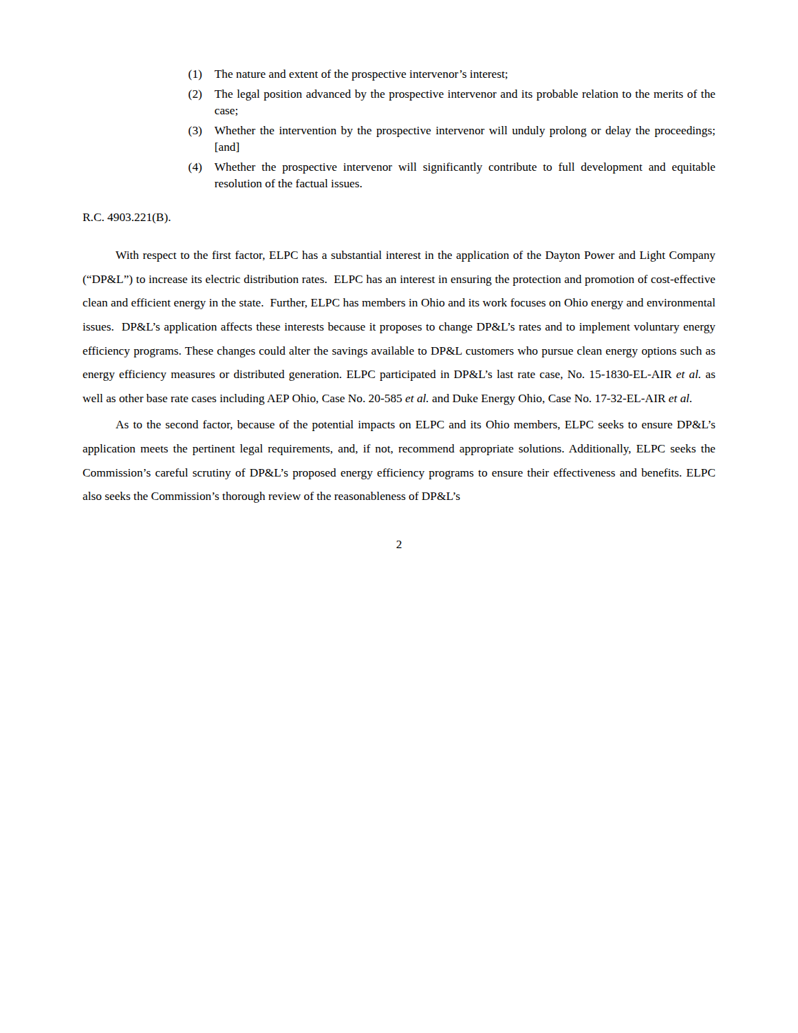The nature and extent of the prospective intervenor’s interest;
The legal position advanced by the prospective intervenor and its probable relation to the merits of the case;
Whether the intervention by the prospective intervenor will unduly prolong or delay the proceedings; [and]
Whether the prospective intervenor will significantly contribute to full development and equitable resolution of the factual issues.
R.C. 4903.221(B).
With respect to the first factor, ELPC has a substantial interest in the application of the Dayton Power and Light Company (“DP&L”) to increase its electric distribution rates. ELPC has an interest in ensuring the protection and promotion of cost-effective clean and efficient energy in the state. Further, ELPC has members in Ohio and its work focuses on Ohio energy and environmental issues. DP&L’s application affects these interests because it proposes to change DP&L’s rates and to implement voluntary energy efficiency programs. These changes could alter the savings available to DP&L customers who pursue clean energy options such as energy efficiency measures or distributed generation. ELPC participated in DP&L’s last rate case, No. 15-1830-EL-AIR et al. as well as other base rate cases including AEP Ohio, Case No. 20-585 et al. and Duke Energy Ohio, Case No. 17-32-EL-AIR et al.
As to the second factor, because of the potential impacts on ELPC and its Ohio members, ELPC seeks to ensure DP&L’s application meets the pertinent legal requirements, and, if not, recommend appropriate solutions. Additionally, ELPC seeks the Commission’s careful scrutiny of DP&L’s proposed energy efficiency programs to ensure their effectiveness and benefits. ELPC also seeks the Commission’s thorough review of the reasonableness of DP&L’s
2